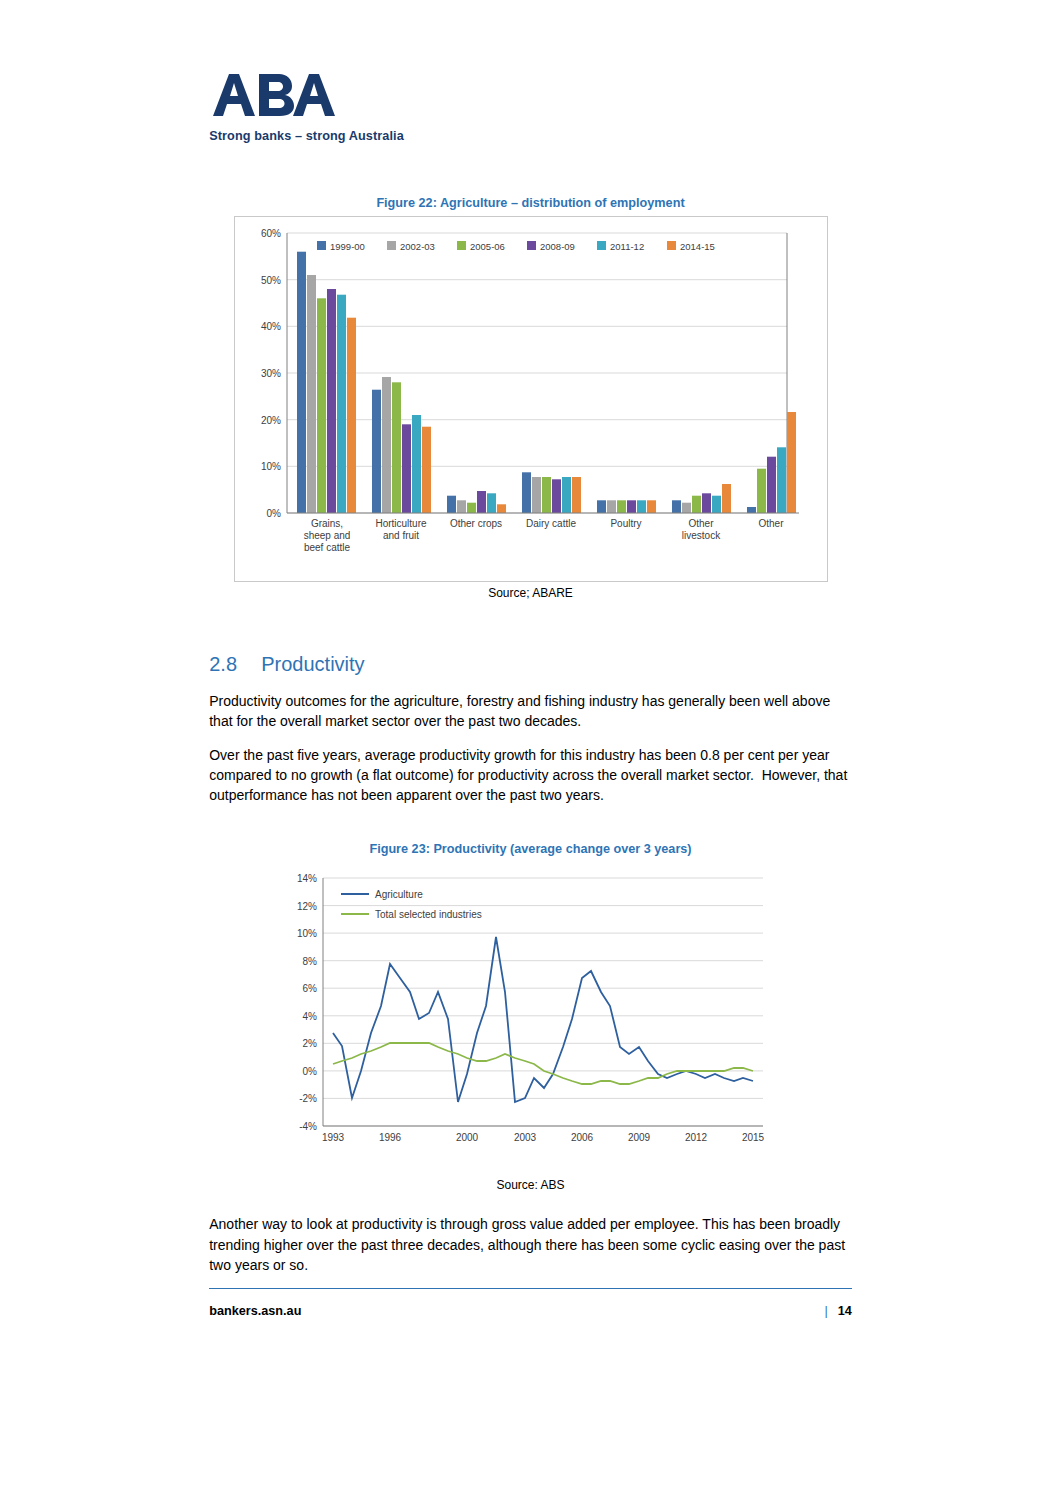Strong banks – strong Australia
Figure 22: Agriculture – distribution of employment
0% 10% 20% 30% 40% 50% 60% 1999-00 2002-03 2005-06 2008-09 2011-12 2014-15 Grains, sheep and beef cattle Horticulture and fruit Other crops Dairy cattle Poultry Other livestock Other
Source; ABARE
2.8 Productivity
Productivity outcomes for the agriculture, forestry and fishing industry has generally been well above that for the overall market sector over the past two decades.
Over the past five years, average productivity growth for this industry has been 0.8 per cent per year compared to no growth (a flat outcome) for productivity across the overall market sector. However, that outperformance has not been apparent over the past two years.
Figure 23: Productivity (average change over 3 years)
14% 12% 10% 8% 6% 4% 2% 0% -2% -4% Agriculture Total selected industries 1993 1996 2000 2003 2006 2009 2012 2015
Source: ABS
Another way to look at productivity is through gross value added per employee. This has been broadly trending higher over the past three decades, although there has been some cyclic easing over the past two years or so.
bankers.asn.au
|14